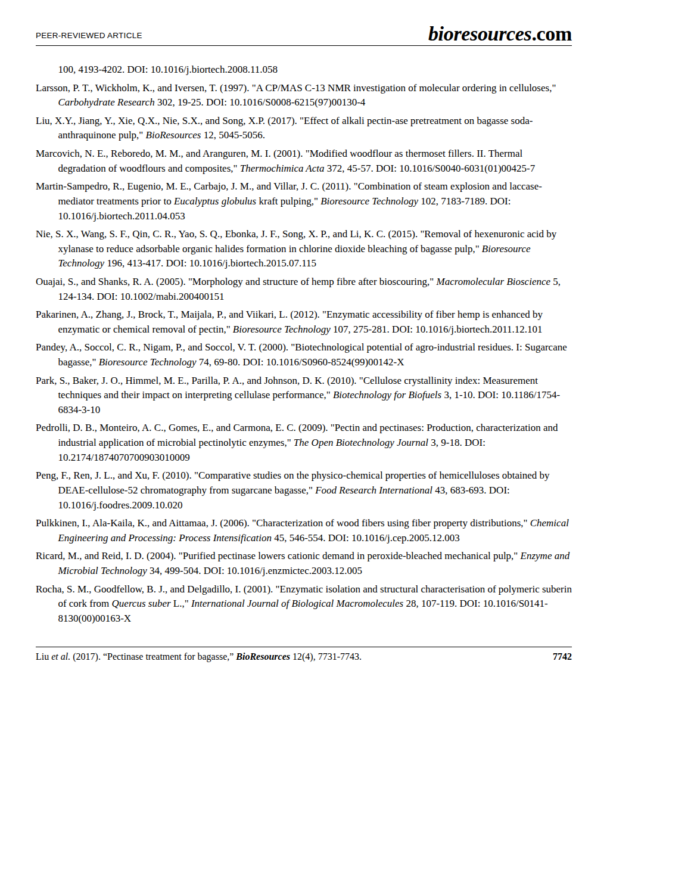PEER-REVIEWED ARTICLE
bioresources.com
100, 4193-4202. DOI: 10.1016/j.biortech.2008.11.058
Larsson, P. T., Wickholm, K., and Iversen, T. (1997). "A CP/MAS C-13 NMR investigation of molecular ordering in celluloses," Carbohydrate Research 302, 19-25. DOI: 10.1016/S0008-6215(97)00130-4
Liu, X.Y., Jiang, Y., Xie, Q.X., Nie, S.X., and Song, X.P. (2017). "Effect of alkali pectin-ase pretreatment on bagasse soda-anthraquinone pulp," BioResources 12, 5045-5056.
Marcovich, N. E., Reboredo, M. M., and Aranguren, M. I. (2001). "Modified woodflour as thermoset fillers. II. Thermal degradation of woodflours and composites," Thermochimica Acta 372, 45-57. DOI: 10.1016/S0040-6031(01)00425-7
Martin-Sampedro, R., Eugenio, M. E., Carbajo, J. M., and Villar, J. C. (2011). "Combination of steam explosion and laccase-mediator treatments prior to Eucalyptus globulus kraft pulping," Bioresource Technology 102, 7183-7189. DOI: 10.1016/j.biortech.2011.04.053
Nie, S. X., Wang, S. F., Qin, C. R., Yao, S. Q., Ebonka, J. F., Song, X. P., and Li, K. C. (2015). "Removal of hexenuronic acid by xylanase to reduce adsorbable organic halides formation in chlorine dioxide bleaching of bagasse pulp," Bioresource Technology 196, 413-417. DOI: 10.1016/j.biortech.2015.07.115
Ouajai, S., and Shanks, R. A. (2005). "Morphology and structure of hemp fibre after bioscouring," Macromolecular Bioscience 5, 124-134. DOI: 10.1002/mabi.200400151
Pakarinen, A., Zhang, J., Brock, T., Maijala, P., and Viikari, L. (2012). "Enzymatic accessibility of fiber hemp is enhanced by enzymatic or chemical removal of pectin," Bioresource Technology 107, 275-281. DOI: 10.1016/j.biortech.2011.12.101
Pandey, A., Soccol, C. R., Nigam, P., and Soccol, V. T. (2000). "Biotechnological potential of agro-industrial residues. I: Sugarcane bagasse," Bioresource Technology 74, 69-80. DOI: 10.1016/S0960-8524(99)00142-X
Park, S., Baker, J. O., Himmel, M. E., Parilla, P. A., and Johnson, D. K. (2010). "Cellulose crystallinity index: Measurement techniques and their impact on interpreting cellulase performance," Biotechnology for Biofuels 3, 1-10. DOI: 10.1186/1754-6834-3-10
Pedrolli, D. B., Monteiro, A. C., Gomes, E., and Carmona, E. C. (2009). "Pectin and pectinases: Production, characterization and industrial application of microbial pectinolytic enzymes," The Open Biotechnology Journal 3, 9-18. DOI: 10.2174/1874070700903010009
Peng, F., Ren, J. L., and Xu, F. (2010). "Comparative studies on the physico-chemical properties of hemicelluloses obtained by DEAE-cellulose-52 chromatography from sugarcane bagasse," Food Research International 43, 683-693. DOI: 10.1016/j.foodres.2009.10.020
Pulkkinen, I., Ala-Kaila, K., and Aittamaa, J. (2006). "Characterization of wood fibers using fiber property distributions," Chemical Engineering and Processing: Process Intensification 45, 546-554. DOI: 10.1016/j.cep.2005.12.003
Ricard, M., and Reid, I. D. (2004). "Purified pectinase lowers cationic demand in peroxide-bleached mechanical pulp," Enzyme and Microbial Technology 34, 499-504. DOI: 10.1016/j.enzmictec.2003.12.005
Rocha, S. M., Goodfellow, B. J., and Delgadillo, I. (2001). "Enzymatic isolation and structural characterisation of polymeric suberin of cork from Quercus suber L.," International Journal of Biological Macromolecules 28, 107-119. DOI: 10.1016/S0141-8130(00)00163-X
Liu et al. (2017). “Pectinase treatment for bagasse,” BioResources 12(4), 7731-7743.
7742